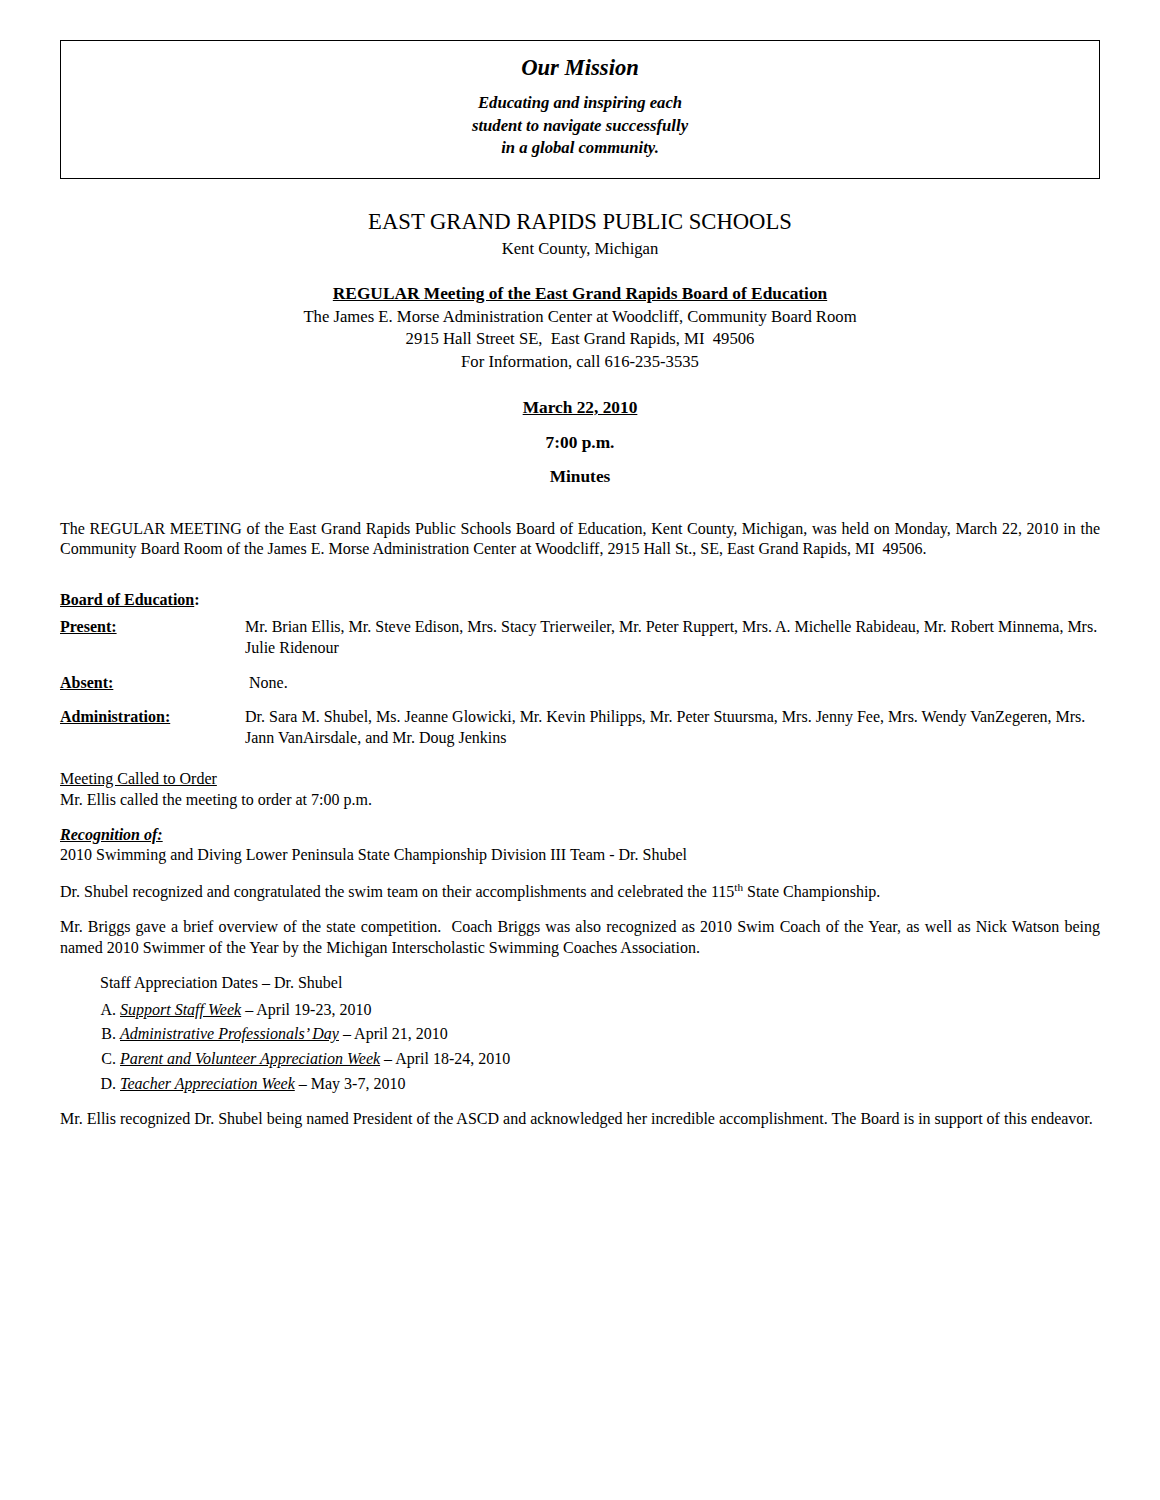Our Mission
Educating and inspiring each
student to navigate successfully
in a global community.
EAST GRAND RAPIDS PUBLIC SCHOOLS
Kent County, Michigan
REGULAR Meeting of the East Grand Rapids Board of Education
The James E. Morse Administration Center at Woodcliff, Community Board Room
2915 Hall Street SE, East Grand Rapids, MI 49506
For Information, call 616-235-3535
March 22, 2010
7:00 p.m.
Minutes
The REGULAR MEETING of the East Grand Rapids Public Schools Board of Education, Kent County, Michigan, was held on Monday, March 22, 2010 in the Community Board Room of the James E. Morse Administration Center at Woodcliff, 2915 Hall St., SE, East Grand Rapids, MI 49506.
Board of Education:
| Present: | Mr. Brian Ellis, Mr. Steve Edison, Mrs. Stacy Trierweiler, Mr. Peter Ruppert, Mrs. A. Michelle Rabideau, Mr. Robert Minnema, Mrs. Julie Ridenour |
| Absent: | None. |
| Administration: | Dr. Sara M. Shubel, Ms. Jeanne Glowicki, Mr. Kevin Philipps, Mr. Peter Stuursma, Mrs. Jenny Fee, Mrs. Wendy VanZegeren, Mrs. Jann VanAirsdale, and Mr. Doug Jenkins |
Meeting Called to Order
Mr. Ellis called the meeting to order at 7:00 p.m.
Recognition of:
2010 Swimming and Diving Lower Peninsula State Championship Division III Team - Dr. Shubel
Dr. Shubel recognized and congratulated the swim team on their accomplishments and celebrated the 115th State Championship.
Mr. Briggs gave a brief overview of the state competition. Coach Briggs was also recognized as 2010 Swim Coach of the Year, as well as Nick Watson being named 2010 Swimmer of the Year by the Michigan Interscholastic Swimming Coaches Association.
Staff Appreciation Dates – Dr. Shubel
Support Staff Week – April 19-23, 2010
Administrative Professionals’ Day – April 21, 2010
Parent and Volunteer Appreciation Week – April 18-24, 2010
Teacher Appreciation Week – May 3-7, 2010
Mr. Ellis recognized Dr. Shubel being named President of the ASCD and acknowledged her incredible accomplishment. The Board is in support of this endeavor.